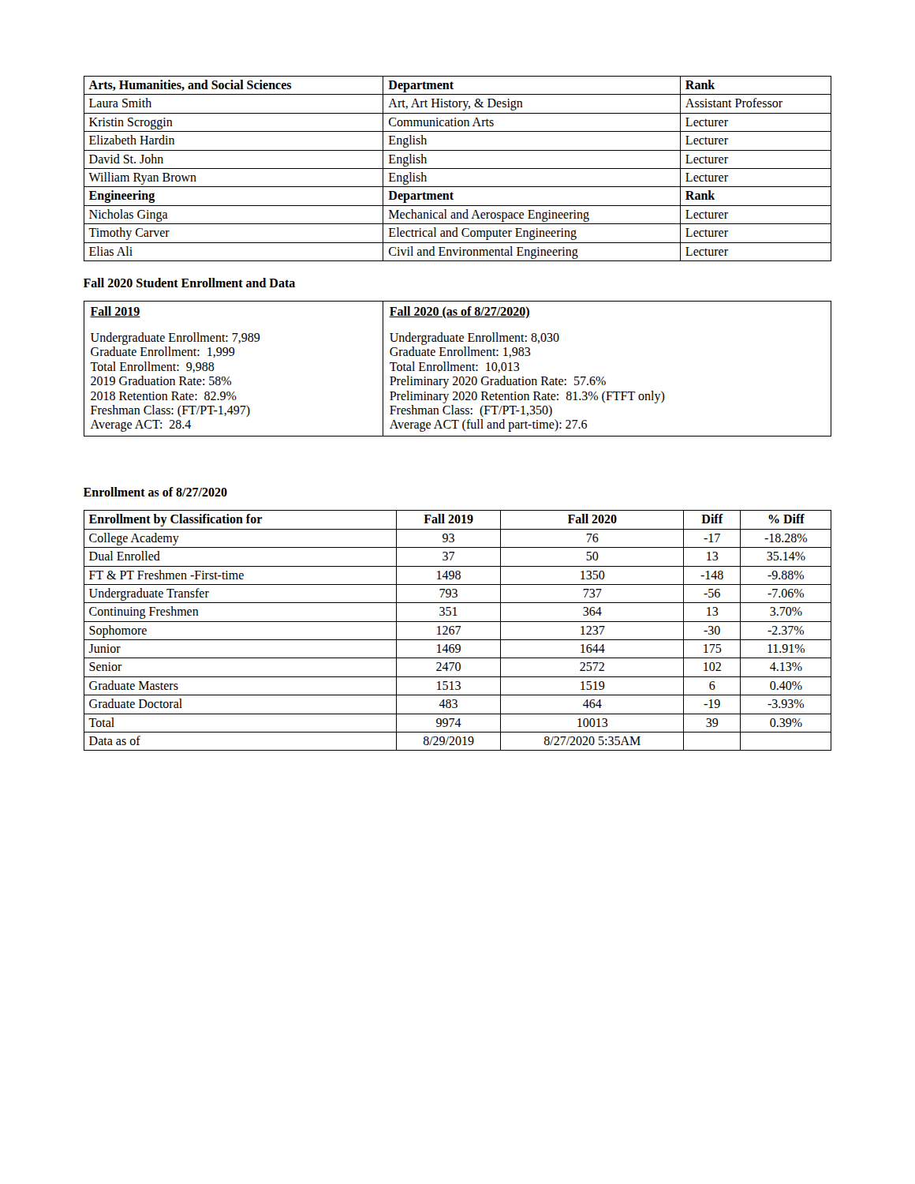| Arts, Humanities, and Social Sciences | Department | Rank |
| --- | --- | --- |
| Laura Smith | Art, Art History, & Design | Assistant Professor |
| Kristin Scroggin | Communication Arts | Lecturer |
| Elizabeth Hardin | English | Lecturer |
| David St. John | English | Lecturer |
| William Ryan Brown | English | Lecturer |
| Engineering | Department | Rank |
| Nicholas Ginga | Mechanical and Aerospace Engineering | Lecturer |
| Timothy Carver | Electrical and Computer Engineering | Lecturer |
| Elias Ali | Civil and Environmental Engineering | Lecturer |
Fall 2020 Student Enrollment and Data
| Fall 2019 Undergraduate Enrollment: 7,989 Graduate Enrollment: 1,999 Total Enrollment: 9,988 2019 Graduation Rate: 58% 2018 Retention Rate: 82.9% Freshman Class: (FT/PT-1,497) Average ACT: 28.4 | Fall 2020 (as of 8/27/2020) Undergraduate Enrollment: 8,030 Graduate Enrollment: 1,983 Total Enrollment: 10,013 Preliminary 2020 Graduation Rate: 57.6% Preliminary 2020 Retention Rate: 81.3% (FTFT only) Freshman Class: (FT/PT-1,350) Average ACT (full and part-time): 27.6 |
Enrollment as of 8/27/2020
| Enrollment by Classification for | Fall 2019 | Fall 2020 | Diff | % Diff |
| --- | --- | --- | --- | --- |
| College Academy | 93 | 76 | -17 | -18.28% |
| Dual Enrolled | 37 | 50 | 13 | 35.14% |
| FT & PT Freshmen -First-time | 1498 | 1350 | -148 | -9.88% |
| Undergraduate Transfer | 793 | 737 | -56 | -7.06% |
| Continuing Freshmen | 351 | 364 | 13 | 3.70% |
| Sophomore | 1267 | 1237 | -30 | -2.37% |
| Junior | 1469 | 1644 | 175 | 11.91% |
| Senior | 2470 | 2572 | 102 | 4.13% |
| Graduate Masters | 1513 | 1519 | 6 | 0.40% |
| Graduate Doctoral | 483 | 464 | -19 | -3.93% |
| Total | 9974 | 10013 | 39 | 0.39% |
| Data as of | 8/29/2019 | 8/27/2020 5:35AM | | |